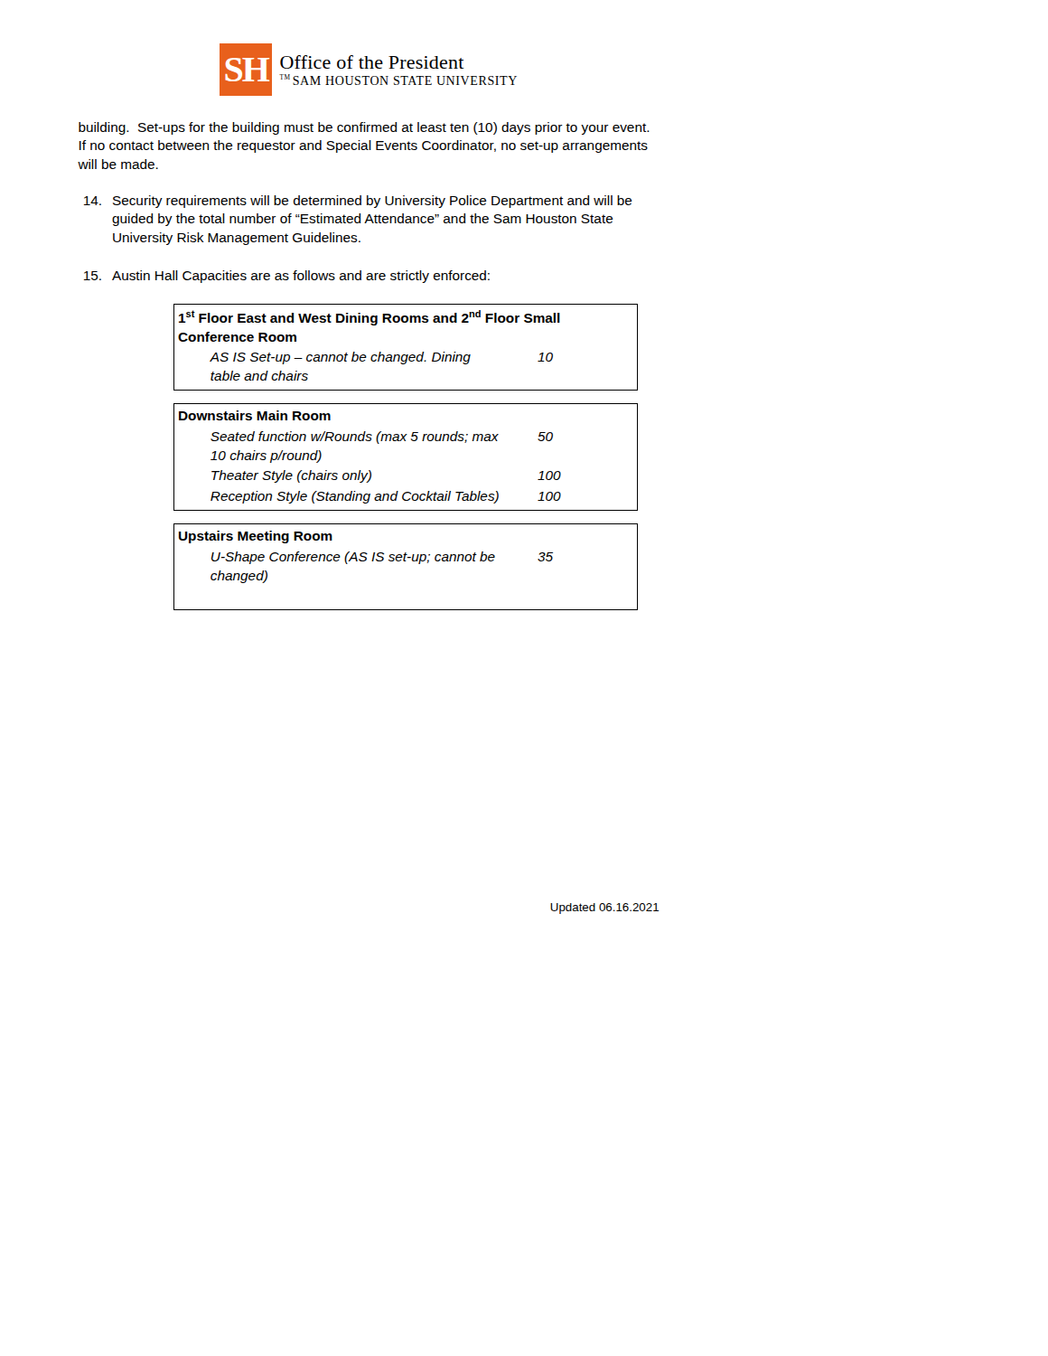SH
Office of the President
TMSAM HOUSTON STATE UNIVERSITY
building. Set-ups for the building must be confirmed at least ten (10) days prior to your event. If no contact between the requestor and Special Events Coordinator, no set-up arrangements will be made.
Security requirements will be determined by University Police Department and will be guided by the total number of “Estimated Attendance” and the Sam Houston State University Risk Management Guidelines.
Austin Hall Capacities are as follows and are strictly enforced:
| 1 st Floor East and West Dining Rooms and 2 nd Floor Small Conference Room |
| AS IS Set-up – cannot be changed. Dining table and chairs | 10 |
| Downstairs Main Room |
| Seated function w/Rounds (max 5 rounds; max 10 chairs p/round) | 50 |
| Theater Style (chairs only) | 100 |
| Reception Style (Standing and Cocktail Tables) | 100 |
| Upstairs Meeting Room |
| U-Shape Conference (AS IS set-up; cannot be changed) | 35 |
Updated 06.16.2021